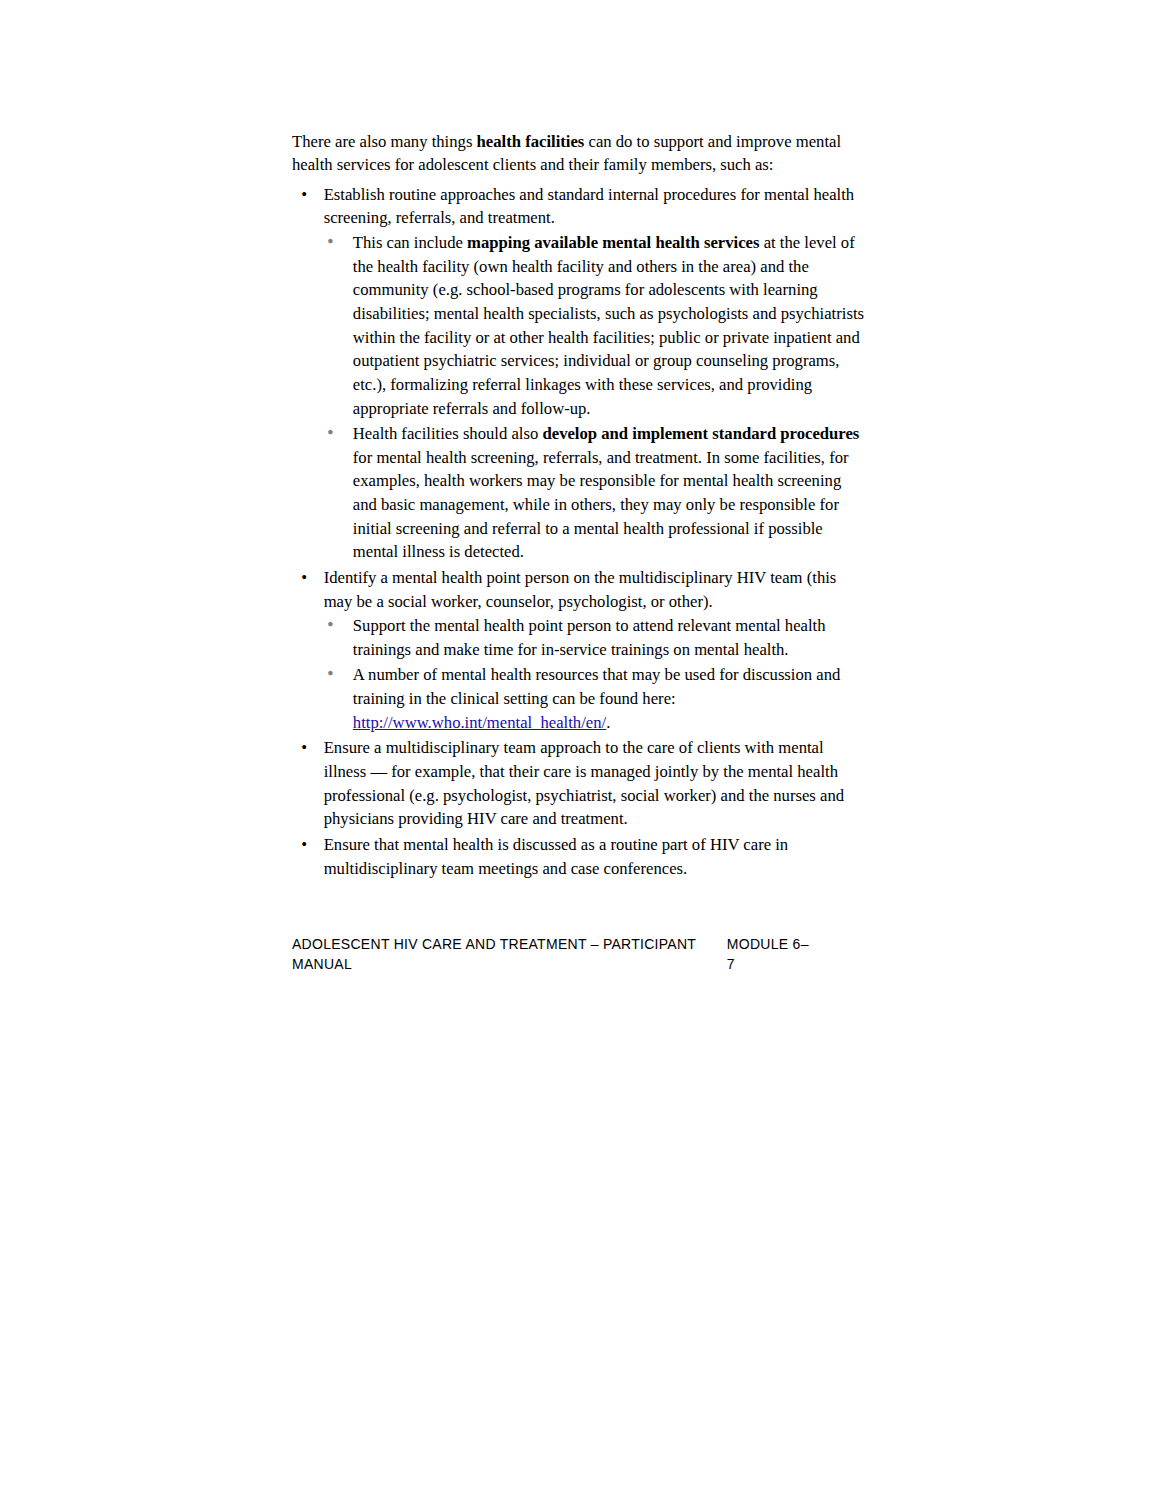There are also many things health facilities can do to support and improve mental health services for adolescent clients and their family members, such as:
Establish routine approaches and standard internal procedures for mental health screening, referrals, and treatment.
This can include mapping available mental health services at the level of the health facility (own health facility and others in the area) and the community (e.g. school-based programs for adolescents with learning disabilities; mental health specialists, such as psychologists and psychiatrists within the facility or at other health facilities; public or private inpatient and outpatient psychiatric services; individual or group counseling programs, etc.), formalizing referral linkages with these services, and providing appropriate referrals and follow-up.
Health facilities should also develop and implement standard procedures for mental health screening, referrals, and treatment. In some facilities, for examples, health workers may be responsible for mental health screening and basic management, while in others, they may only be responsible for initial screening and referral to a mental health professional if possible mental illness is detected.
Identify a mental health point person on the multidisciplinary HIV team (this may be a social worker, counselor, psychologist, or other).
Support the mental health point person to attend relevant mental health trainings and make time for in-service trainings on mental health.
A number of mental health resources that may be used for discussion and training in the clinical setting can be found here: http://www.who.int/mental_health/en/.
Ensure a multidisciplinary team approach to the care of clients with mental illness — for example, that their care is managed jointly by the mental health professional (e.g. psychologist, psychiatrist, social worker) and the nurses and physicians providing HIV care and treatment.
Ensure that mental health is discussed as a routine part of HIV care in multidisciplinary team meetings and case conferences.
Adolescent HIV Care and Treatment – Participant Manual
Module 6–7